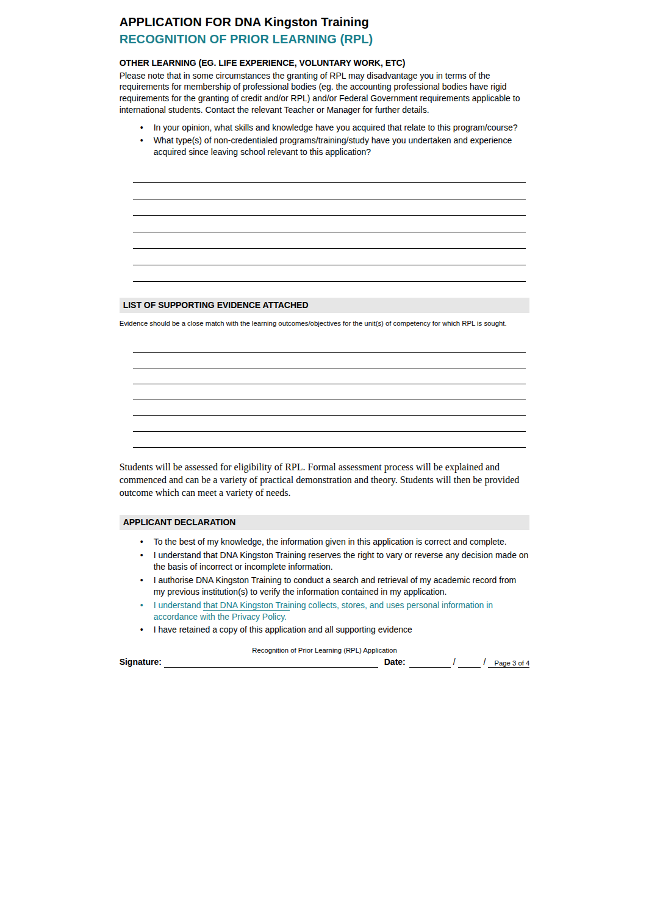APPLICATION FOR DNA Kingston Training
RECOGNITION OF PRIOR LEARNING (RPL)
Other learning (eg. life experience, voluntary work, etc)
Please note that in some circumstances the granting of RPL may disadvantage you in terms of the requirements for membership of professional bodies (eg. the accounting professional bodies have rigid requirements for the granting of credit and/or RPL) and/or Federal Government requirements applicable to international students. Contact the relevant Teacher or Manager for further details.
In your opinion, what skills and knowledge have you acquired that relate to this program/course?
What type(s) of non-credentialed programs/training/study have you undertaken and experience acquired since leaving school relevant to this application?
List of supporting evidence attached
Evidence should be a close match with the learning outcomes/objectives for the unit(s) of competency for which RPL is sought.
Students will be assessed for eligibility of RPL. Formal assessment process will be explained and commenced and can be a variety of practical demonstration and theory. Students will then be provided outcome which can meet a variety of needs.
Applicant declaration
To the best of my knowledge, the information given in this application is correct and complete.
I understand that DNA Kingston Training reserves the right to vary or reverse any decision made on the basis of incorrect or incomplete information.
I authorise DNA Kingston Training to conduct a search and retrieval of my academic record from my previous institution(s) to verify the information contained in my application.
I understand that DNA Kingston Training collects, stores, and uses personal information in accordance with the Privacy Policy.
I have retained a copy of this application and all supporting evidence
Signature: Date: / /
Recognition of Prior Learning (RPL) Application
Page 3 of 4